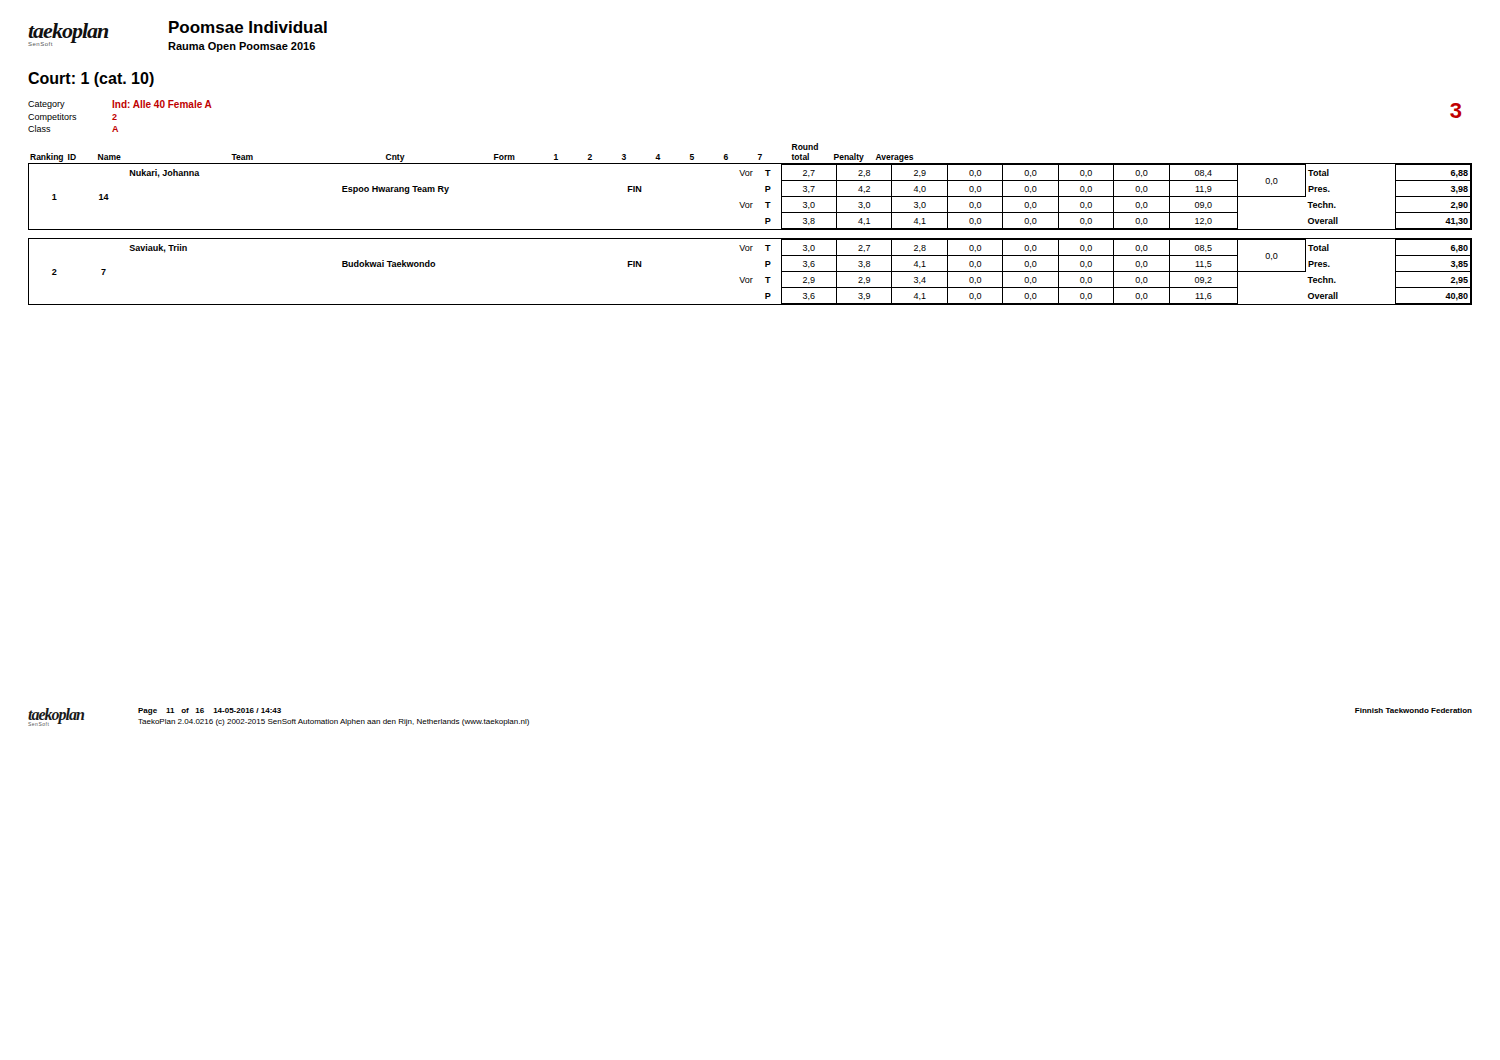taeko plan
SenSoft
Poomsae Individual
Rauma Open Poomsae 2016
Court: 1 (cat. 10)
3
| Category | Ind: Alle 40 Female A |
| Competitors | 2 |
| Class | A |
| Ranking | ID | Name | Team | Cnty | | Form | | 1 | 2 | 3 | 4 | 5 | 6 | 7 | Round total | Penalty | Averages |
| --- | --- | --- | --- | --- | --- | --- | --- | --- | --- | --- | --- | --- | --- | --- | --- | --- | --- |
| 1 | 14 | Nukari, Johanna | | | Vor | T | 2,7 | 2,8 | 2,9 | 0,0 | 0,0 | 0,0 | 0,0 | 08,4 | 0,0 | Total | 6,88 |
| | Espoo Hwarang Team Ry | FIN | | P | 3,7 | 4,2 | 4,0 | 0,0 | 0,0 | 0,0 | 0,0 | 11,9 | Pres. | 3,98 |
| | | | Vor | T | 3,0 | 3,0 | 3,0 | 0,0 | 0,0 | 0,0 | 0,0 | 09,0 | | Techn. | 2,90 |
| | | | | P | 3,8 | 4,1 | 4,1 | 0,0 | 0,0 | 0,0 | 0,0 | 12,0 | | Overall | 41,30 |
| 2 | 7 | Saviauk, Triin | | | Vor | T | 3,0 | 2,7 | 2,8 | 0,0 | 0,0 | 0,0 | 0,0 | 08,5 | 0,0 | Total | 6,80 |
| | Budokwai Taekwondo | FIN | | P | 3,6 | 3,8 | 4,1 | 0,0 | 0,0 | 0,0 | 0,0 | 11,5 | Pres. | 3,85 |
| | | | Vor | T | 2,9 | 2,9 | 3,4 | 0,0 | 0,0 | 0,0 | 0,0 | 09,2 | | Techn. | 2,95 |
| | | | | P | 3,6 | 3,9 | 4,1 | 0,0 | 0,0 | 0,0 | 0,0 | 11,6 | | Overall | 40,80 |
taekoplan
SenSoft
Page 11 of 16 14-05-2016 / 14:43 Finnish Taekwondo Federation
TaekoPlan 2.04.0216 (c) 2002-2015 SenSoft Automation Alphen aan den Rijn, Netherlands (www.taekoplan.nl)